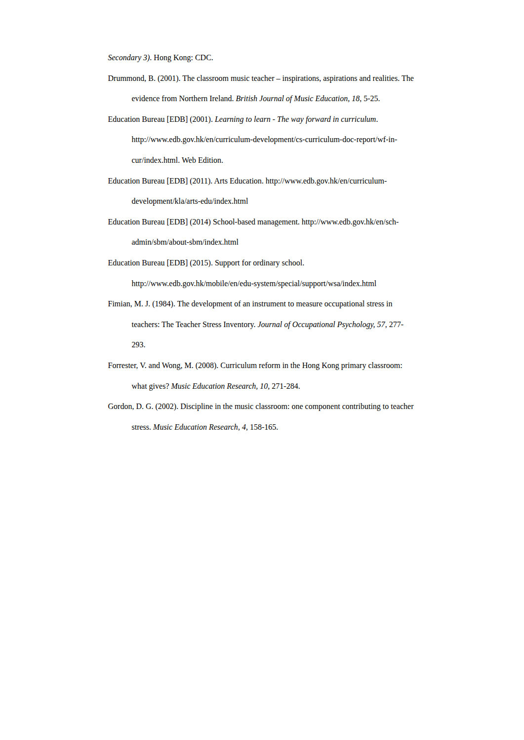Secondary 3). Hong Kong: CDC.
Drummond, B. (2001). The classroom music teacher – inspirations, aspirations and realities. The evidence from Northern Ireland. British Journal of Music Education, 18, 5-25.
Education Bureau [EDB] (2001). Learning to learn - The way forward in curriculum. http://www.edb.gov.hk/en/curriculum-development/cs-curriculum-doc-report/wf-in-cur/index.html. Web Edition.
Education Bureau [EDB] (2011). Arts Education. http://www.edb.gov.hk/en/curriculum-development/kla/arts-edu/index.html
Education Bureau [EDB] (2014) School-based management. http://www.edb.gov.hk/en/sch-admin/sbm/about-sbm/index.html
Education Bureau [EDB] (2015). Support for ordinary school. http://www.edb.gov.hk/mobile/en/edu-system/special/support/wsa/index.html
Fimian, M. J. (1984). The development of an instrument to measure occupational stress in teachers: The Teacher Stress Inventory. Journal of Occupational Psychology, 57, 277-293.
Forrester, V. and Wong, M. (2008). Curriculum reform in the Hong Kong primary classroom: what gives? Music Education Research, 10, 271-284.
Gordon, D. G. (2002). Discipline in the music classroom: one component contributing to teacher stress. Music Education Research, 4, 158-165.